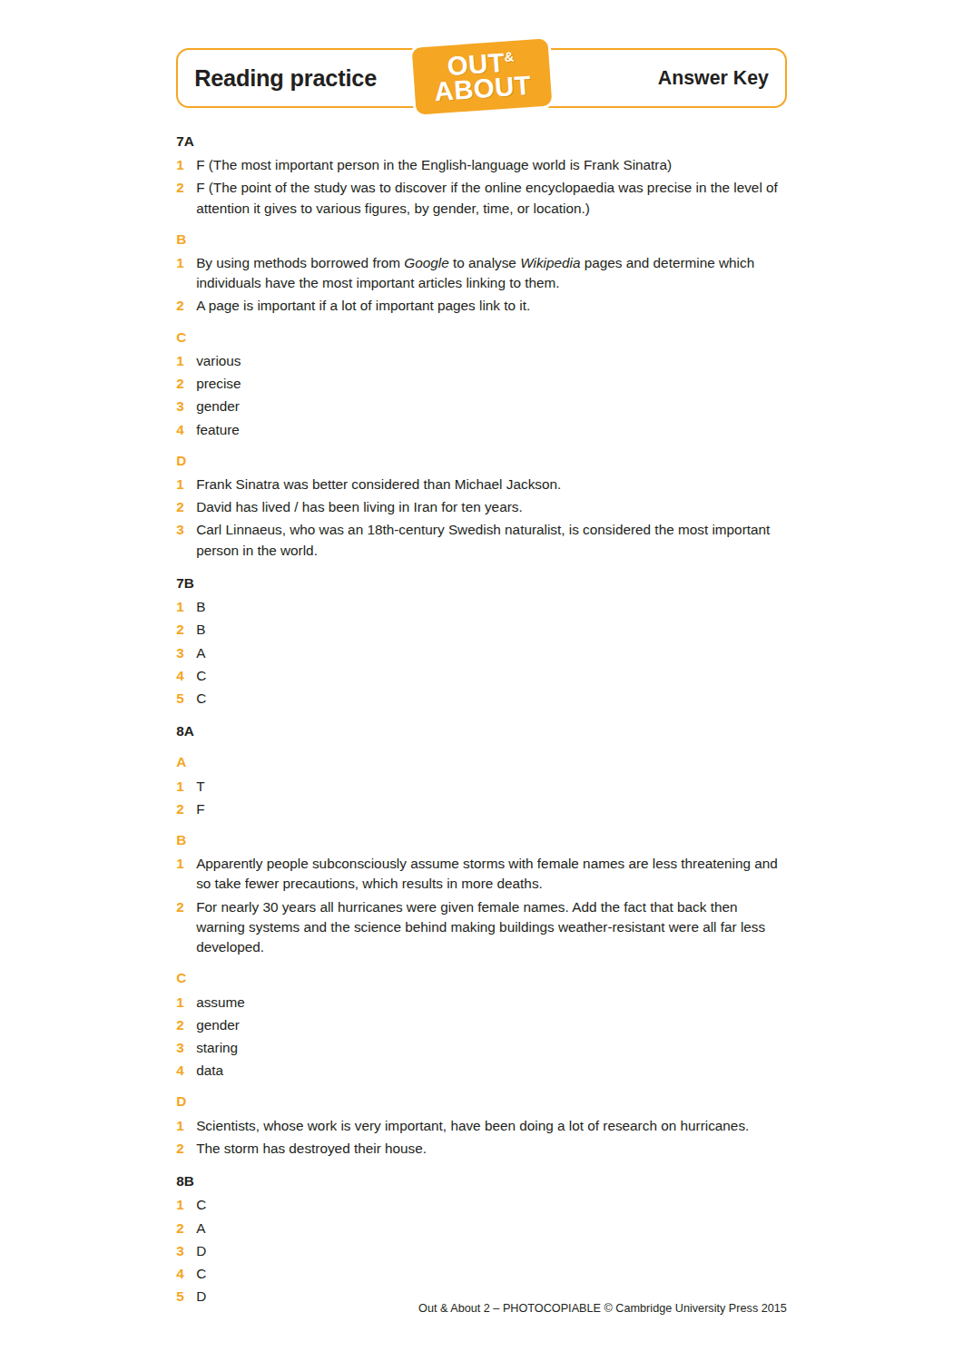Reading practice
OUT& ABOUT
Answer Key
7A
F (The most important person in the English-language world is Frank Sinatra)
F (The point of the study was to discover if the online encyclopaedia was precise in the level of attention it gives to various figures, by gender, time, or location.)
B
By using methods borrowed from Google to analyse Wikipedia pages and determine which individuals have the most important articles linking to them.
A page is important if a lot of important pages link to it.
C
various
precise
gender
feature
D
Frank Sinatra was better considered than Michael Jackson.
David has lived / has been living in Iran for ten years.
Carl Linnaeus, who was an 18th-century Swedish naturalist, is considered the most important person in the world.
7B
B
B
A
C
C
8A
A
T
F
B
Apparently people subconsciously assume storms with female names are less threatening and so take fewer precautions, which results in more deaths.
For nearly 30 years all hurricanes were given female names. Add the fact that back then warning systems and the science behind making buildings weather-resistant were all far less developed.
C
assume
gender
staring
data
D
Scientists, whose work is very important, have been doing a lot of research on hurricanes.
The storm has destroyed their house.
8B
C
A
D
C
D
Out & About 2 – PHOTOCOPIABLE © Cambridge University Press 2015